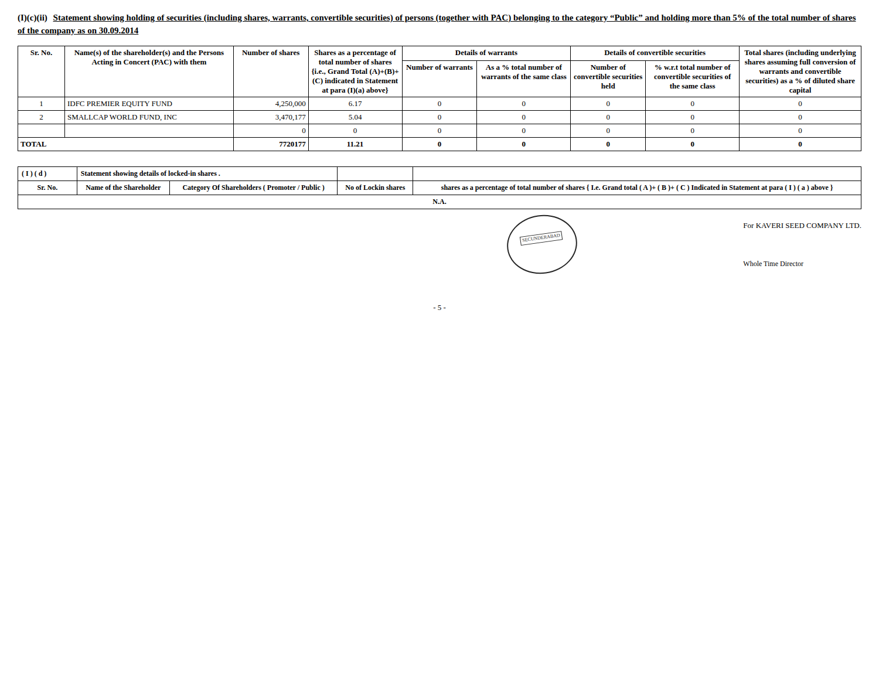(I)(c)(ii) Statement showing holding of securities (including shares, warrants, convertible securities) of persons (together with PAC) belonging to the category “Public” and holding more than 5% of the total number of shares of the company as on 30.09.2014
| Sr. No. | Name(s) of the shareholder(s) and the Persons Acting in Concert (PAC) with them | Number of shares | Shares as a percentage of total number of shares {i.e., Grand Total (A)+(B)+(C) indicated in Statement at para (I)(a) above} | Details of warrants | Details of convertible securities | Total shares (including underlying shares assuming full conversion of warrants and convertible securities) as a % of diluted share capital |
| --- | --- | --- | --- | --- | --- | --- |
| Number of warrants | As a % total number of warrants of the same class | Number of convertible securities held | % w.r.t total number of convertible securities of the same class |
| 1 | IDFC PREMIER EQUITY FUND | 4,250,000 | 6.17 | 0 | 0 | 0 | 0 | 0 |
| 2 | SMALLCAP WORLD FUND, INC | 3,470,177 | 5.04 | 0 | 0 | 0 | 0 | 0 |
| | | 0 | 0 | 0 | 0 | 0 | 0 | 0 |
| TOTAL | 7720177 | 11.21 | 0 | 0 | 0 | 0 | 0 |
| ( I ) ( d ) | Statement showing details of locked-in shares . | | |
| Sr. No. | Name of the Shareholder | Category Of Shareholders ( Promoter / Public ) | No of Lockin shares | shares as a percentage of total number of shares { I.e. Grand total ( A )+ ( B )+ ( C ) Indicated in Statement at para ( I ) ( a ) above } |
| N.A. |
SECUNDERABAD
For KAVERI SEED COMPANY LTD.
 
Whole Time Director
- 5 -